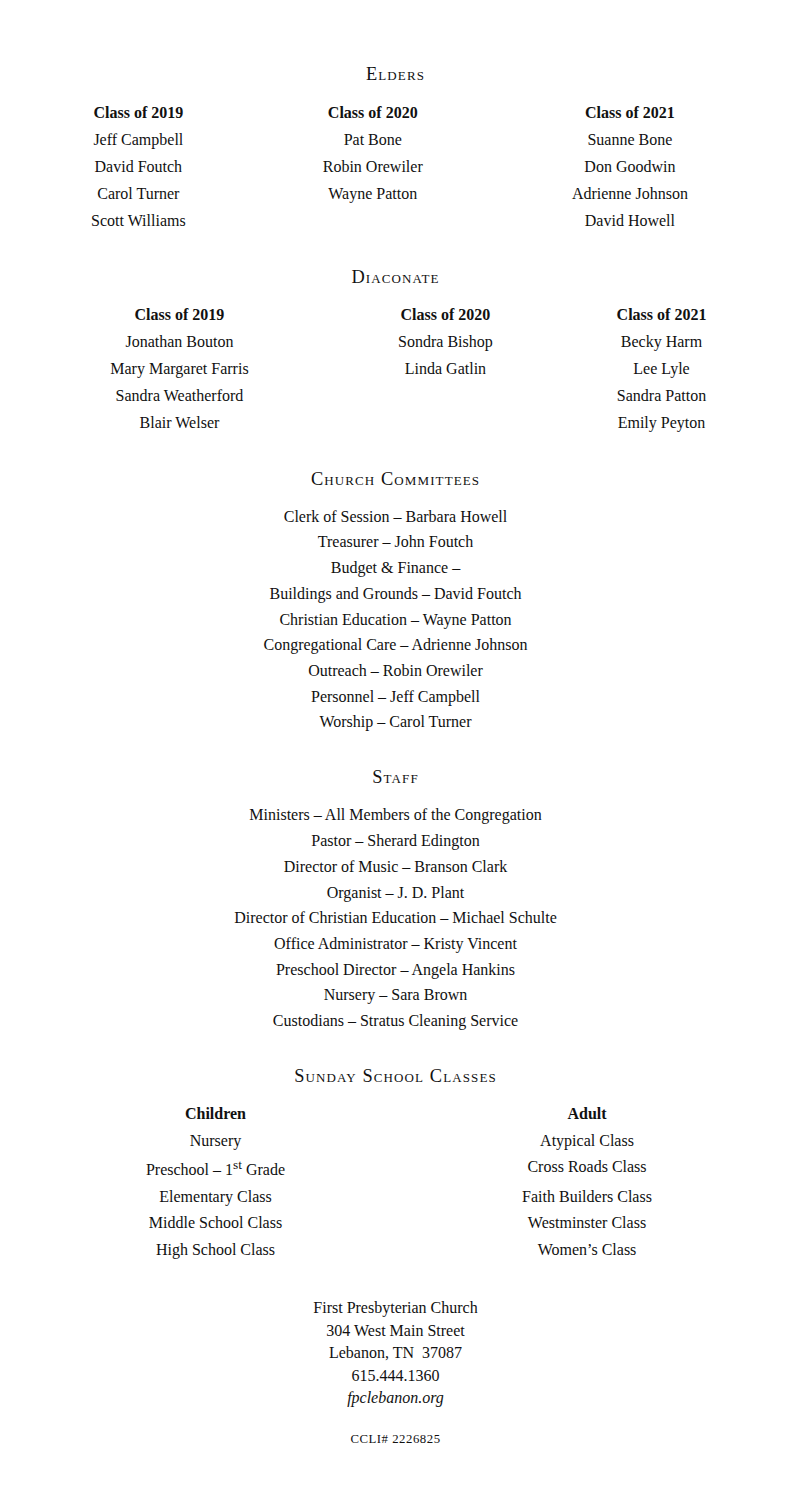Elders
| Class of 2019 | Class of 2020 | Class of 2021 |
| --- | --- | --- |
| Jeff Campbell | Pat Bone | Suanne Bone |
| David Foutch | Robin Orewiler | Don Goodwin |
| Carol Turner | Wayne Patton | Adrienne Johnson |
| Scott Williams | | David Howell |
Diaconate
| Class of 2019 | Class of 2020 | Class of 2021 |
| --- | --- | --- |
| Jonathan Bouton | Sondra Bishop | Becky Harm |
| Mary Margaret Farris | Linda Gatlin | Lee Lyle |
| Sandra Weatherford | | Sandra Patton |
| Blair Welser | | Emily Peyton |
Church Committees
Clerk of Session – Barbara Howell
Treasurer – John Foutch
Budget & Finance –
Buildings and Grounds – David Foutch
Christian Education – Wayne Patton
Congregational Care – Adrienne Johnson
Outreach – Robin Orewiler
Personnel – Jeff Campbell
Worship – Carol Turner
Staff
Ministers – All Members of the Congregation
Pastor – Sherard Edington
Director of Music – Branson Clark
Organist – J. D. Plant
Director of Christian Education – Michael Schulte
Office Administrator – Kristy Vincent
Preschool Director – Angela Hankins
Nursery – Sara Brown
Custodians – Stratus Cleaning Service
Sunday School Classes
| Children | Adult |
| --- | --- |
| Nursery | Atypical Class |
| Preschool – 1 st Grade | Cross Roads Class |
| Elementary Class | Faith Builders Class |
| Middle School Class | Westminster Class |
| High School Class | Women’s Class |
First Presbyterian Church
304 West Main Street
Lebanon, TN 37087
615.444.1360
fpclebanon.org
CCLI# 2226825